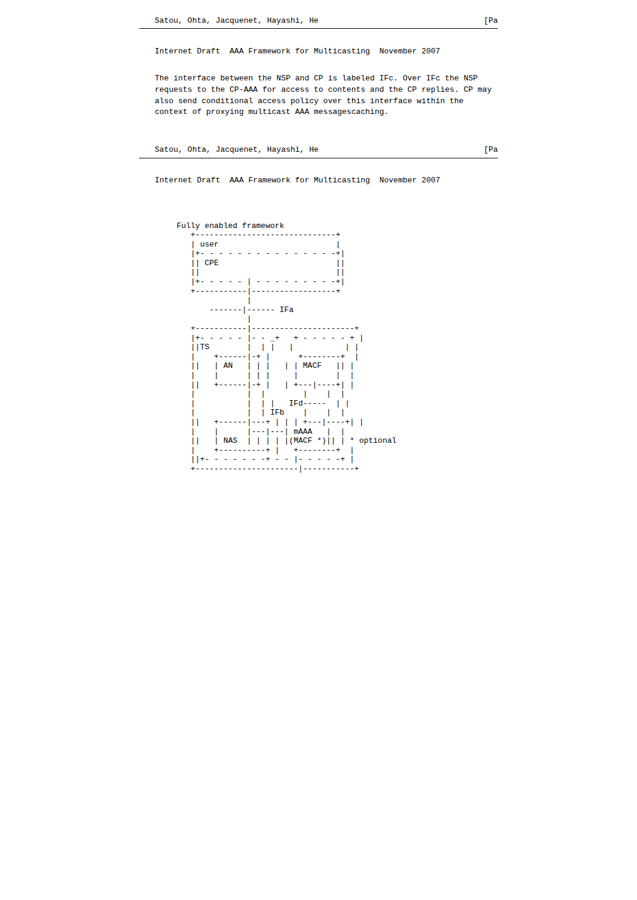Satou, Ohta, Jacquenet, Hayashi, He [Pa
Internet Draft AAA Framework for Multicasting November 2007
The interface between the NSP and CP is labeled IFc. Over IFc the NSP requests to the CP-AAA for access to contents and the CP replies. CP may also send conditional access policy over this interface within the context of proxying multicast AAA messagescaching.
Satou, Ohta, Jacquenet, Hayashi, He [Pa
Internet Draft AAA Framework for Multicasting November 2007
   Fully enabled framework
      +------------------------------+
      | user                         |
      |+- - - - - - - - - - - - - - -+|
      || CPE                         ||
      ||                             ||
      |+- - - - - | - - - - - - - - -+|
      +-----------|------------------+
                  |
          -------|------ IFa
                  |
      +-----------|----------------------+
      |+- - - - - |- - _+   + - - - - - + |
      ||TS        |  | |   |           | |
      |    +------|-+ |      +--------+  |
      ||   | AN   | | |   | | MACF   || |
      |    |      | | |     |        |  |
      ||   +------|-+ |   | +---|----+| |
      |           |  |        |    |  |
      |           |  | |   IFd-----  | |
      |           |  | IFb    |    |  |
      ||   +------|---+ | | | +---|----+| |
      |    |      |---|---| mAAA   |  |
      ||   | NAS  | | | | |(MACF *)|| | * optional
      |    +----------+ |   +--------+  |
      ||+- - - - - - -+ - - |- - - - -+ |
      +----------------------|-----------+